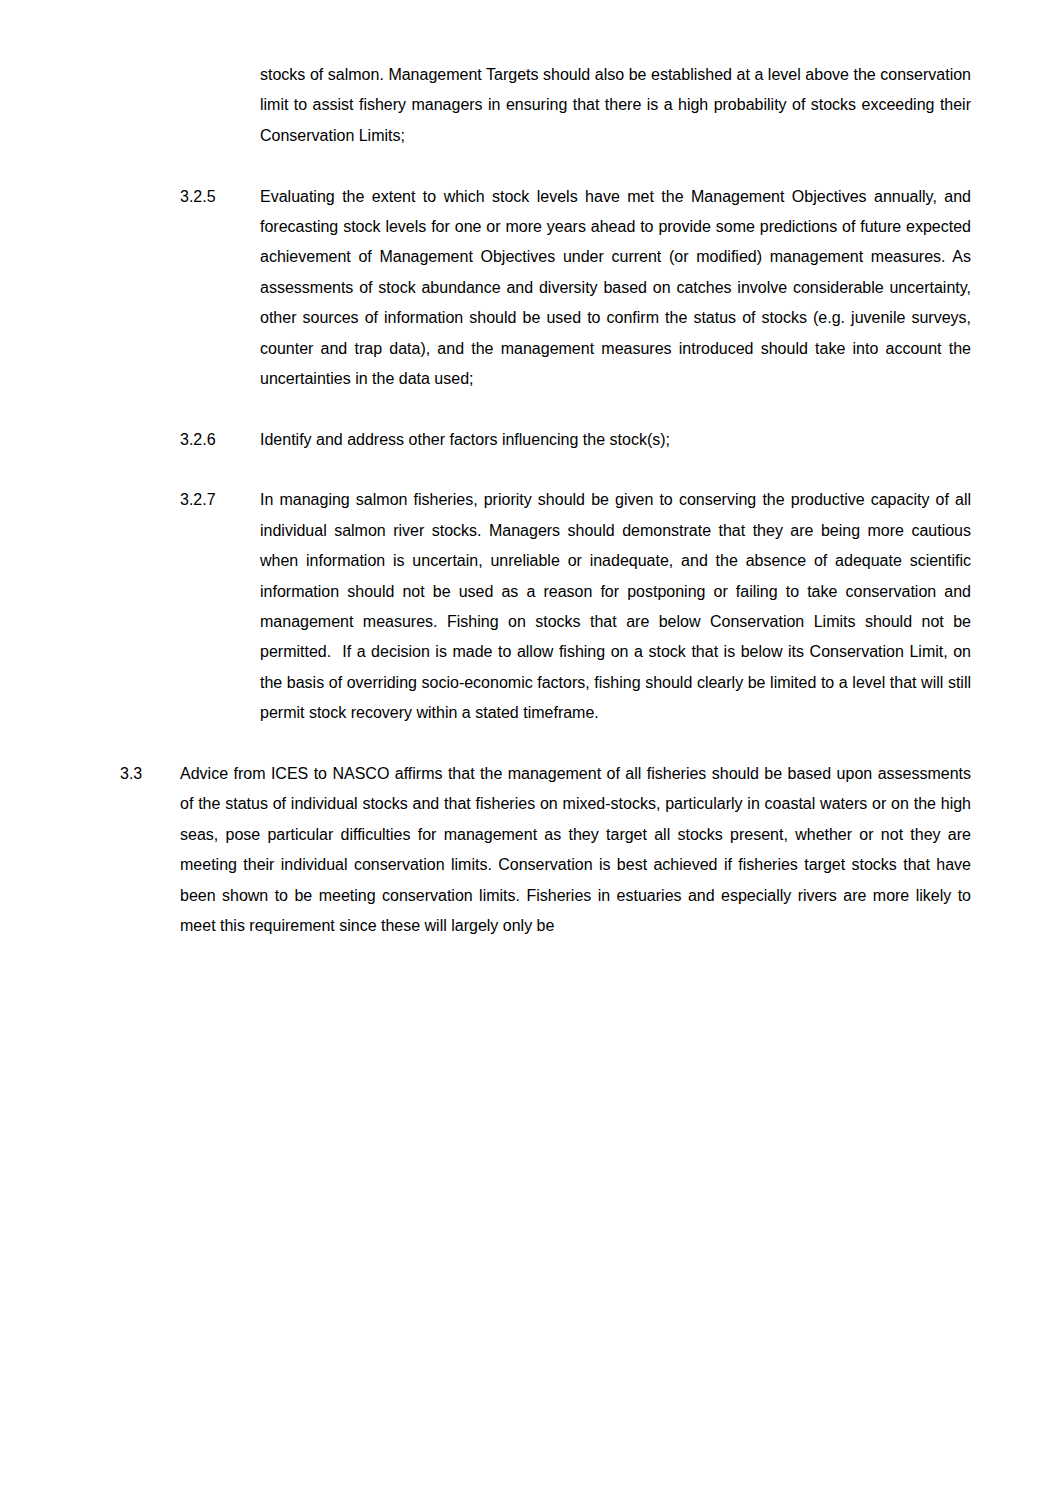stocks of salmon. Management Targets should also be established at a level above the conservation limit to assist fishery managers in ensuring that there is a high probability of stocks exceeding their Conservation Limits;
3.2.5 Evaluating the extent to which stock levels have met the Management Objectives annually, and forecasting stock levels for one or more years ahead to provide some predictions of future expected achievement of Management Objectives under current (or modified) management measures. As assessments of stock abundance and diversity based on catches involve considerable uncertainty, other sources of information should be used to confirm the status of stocks (e.g. juvenile surveys, counter and trap data), and the management measures introduced should take into account the uncertainties in the data used;
3.2.6 Identify and address other factors influencing the stock(s);
3.2.7 In managing salmon fisheries, priority should be given to conserving the productive capacity of all individual salmon river stocks. Managers should demonstrate that they are being more cautious when information is uncertain, unreliable or inadequate, and the absence of adequate scientific information should not be used as a reason for postponing or failing to take conservation and management measures. Fishing on stocks that are below Conservation Limits should not be permitted. If a decision is made to allow fishing on a stock that is below its Conservation Limit, on the basis of overriding socio-economic factors, fishing should clearly be limited to a level that will still permit stock recovery within a stated timeframe.
3.3 Advice from ICES to NASCO affirms that the management of all fisheries should be based upon assessments of the status of individual stocks and that fisheries on mixed-stocks, particularly in coastal waters or on the high seas, pose particular difficulties for management as they target all stocks present, whether or not they are meeting their individual conservation limits. Conservation is best achieved if fisheries target stocks that have been shown to be meeting conservation limits. Fisheries in estuaries and especially rivers are more likely to meet this requirement since these will largely only be